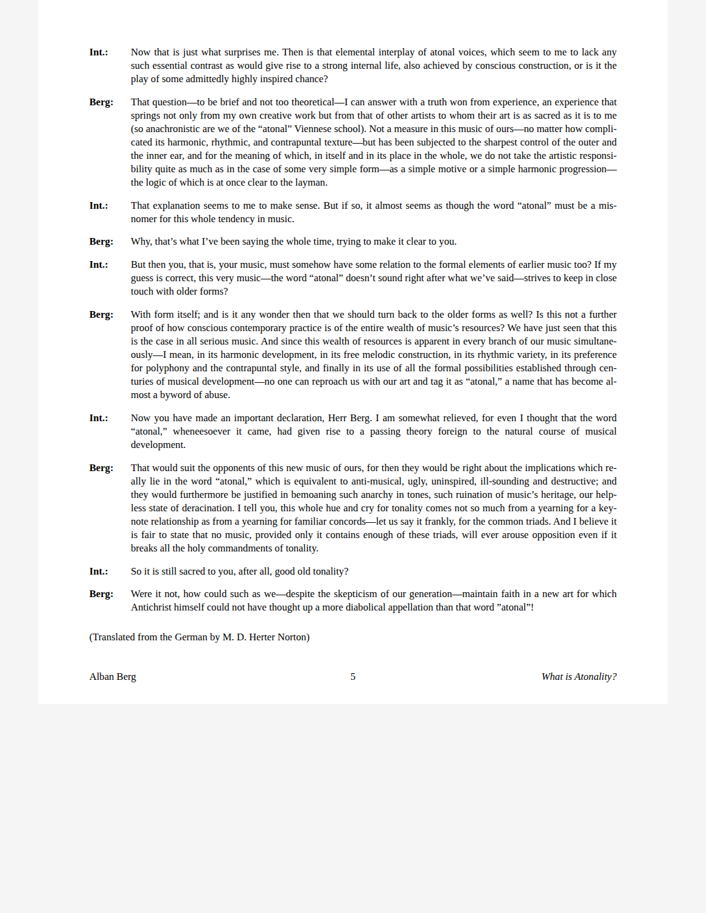Int.:
Now that is just what surprises me. Then is that elemental interplay of atonal voices, which seem to me to lack any such essential contrast as would give rise to a strong internal life, also achieved by conscious construction, or is it the play of some admittedly highly inspired chance?
Berg:
That question—to be brief and not too theoretical—I can answer with a truth won from experience, an experience that springs not only from my own creative work but from that of other artists to whom their art is as sacred as it is to me (so anachronistic are we of the “atonal” Viennese school). Not a measure in this music of ours—no matter how complicated its harmonic, rhythmic, and contrapuntal texture—but has been subjected to the sharpest control of the outer and the inner ear, and for the meaning of which, in itself and in its place in the whole, we do not take the artistic responsibility quite as much as in the case of some very simple form—as a simple motive or a simple harmonic progression—the logic of which is at once clear to the layman.
Int.:
That explanation seems to me to make sense. But if so, it almost seems as though the word “atonal” must be a misnomer for this whole tendency in music.
Berg:
Why, that’s what I’ve been saying the whole time, trying to make it clear to you.
Int.:
But then you, that is, your music, must somehow have some relation to the formal elements of earlier music too? If my guess is correct, this very music—the word “atonal” doesn’t sound right after what we’ve said—strives to keep in close touch with older forms?
Berg:
With form itself; and is it any wonder then that we should turn back to the older forms as well? Is this not a further proof of how conscious contemporary practice is of the entire wealth of music’s resources? We have just seen that this is the case in all serious music. And since this wealth of resources is apparent in every branch of our music simultaneously—I mean, in its harmonic development, in its free melodic construction, in its rhythmic variety, in its preference for polyphony and the contrapuntal style, and finally in its use of all the formal possibilities established through centuries of musical development—no one can reproach us with our art and tag it as “atonal,” a name that has become almost a byword of abuse.
Int.:
Now you have made an important declaration, Herr Berg. I am somewhat relieved, for even I thought that the word “atonal,” wheneesoever it came, had given rise to a passing theory foreign to the natural course of musical development.
Berg:
That would suit the opponents of this new music of ours, for then they would be right about the implications which really lie in the word “atonal,” which is equivalent to anti-musical, ugly, uninspired, ill-sounding and destructive; and they would furthermore be justified in bemoaning such anarchy in tones, such ruination of music’s heritage, our helpless state of deracination. I tell you, this whole hue and cry for tonality comes not so much from a yearning for a keynote relationship as from a yearning for familiar concords—let us say it frankly, for the common triads. And I believe it is fair to state that no music, provided only it contains enough of these triads, will ever arouse opposition even if it breaks all the holy commandments of tonality.
Int.:
So it is still sacred to you, after all, good old tonality?
Berg:
Were it not, how could such as we—despite the skepticism of our generation—maintain faith in a new art for which Antichrist himself could not have thought up a more diabolical appellation than that word ”atonal”!
(Translated from the German by M. D. Herter Norton)
Alban Berg 5 What is Atonality?